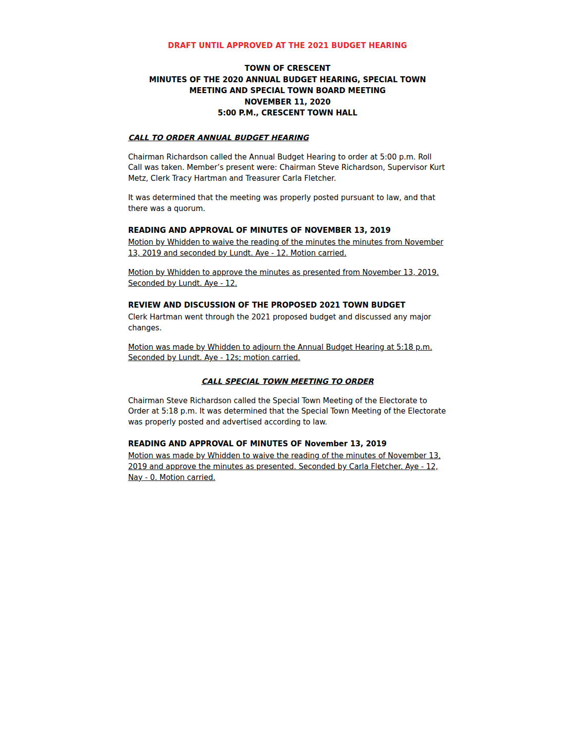DRAFT UNTIL APPROVED AT THE 2021 BUDGET HEARING
TOWN OF CRESCENT MINUTES OF THE 2020 ANNUAL BUDGET HEARING, SPECIAL TOWN MEETING AND SPECIAL TOWN BOARD MEETING NOVEMBER 11, 2020 5:00 P.M., CRESCENT TOWN HALL
CALL TO ORDER ANNUAL BUDGET HEARING
Chairman Richardson called the Annual Budget Hearing to order at 5:00 p.m. Roll Call was taken. Member’s present were: Chairman Steve Richardson, Supervisor Kurt Metz, Clerk Tracy Hartman and Treasurer Carla Fletcher.
It was determined that the meeting was properly posted pursuant to law, and that there was a quorum.
READING AND APPROVAL OF MINUTES OF NOVEMBER 13, 2019
Motion by Whidden to waive the reading of the minutes the minutes from November 13, 2019 and seconded by Lundt. Aye - 12. Motion carried.
Motion by Whidden to approve the minutes as presented from November 13, 2019. Seconded by Lundt. Aye - 12.
REVIEW AND DISCUSSION OF THE PROPOSED 2021 TOWN BUDGET
Clerk Hartman went through the 2021 proposed budget and discussed any major changes.
Motion was made by Whidden to adjourn the Annual Budget Hearing at 5:18 p.m. Seconded by Lundt. Aye - 12s; motion carried.
CALL SPECIAL TOWN MEETING TO ORDER
Chairman Steve Richardson called the Special Town Meeting of the Electorate to Order at 5:18 p.m. It was determined that the Special Town Meeting of the Electorate was properly posted and advertised according to law.
READING AND APPROVAL OF MINUTES OF November 13, 2019
Motion was made by Whidden to waive the reading of the minutes of November 13, 2019 and approve the minutes as presented. Seconded by Carla Fletcher. Aye - 12, Nay - 0. Motion carried.